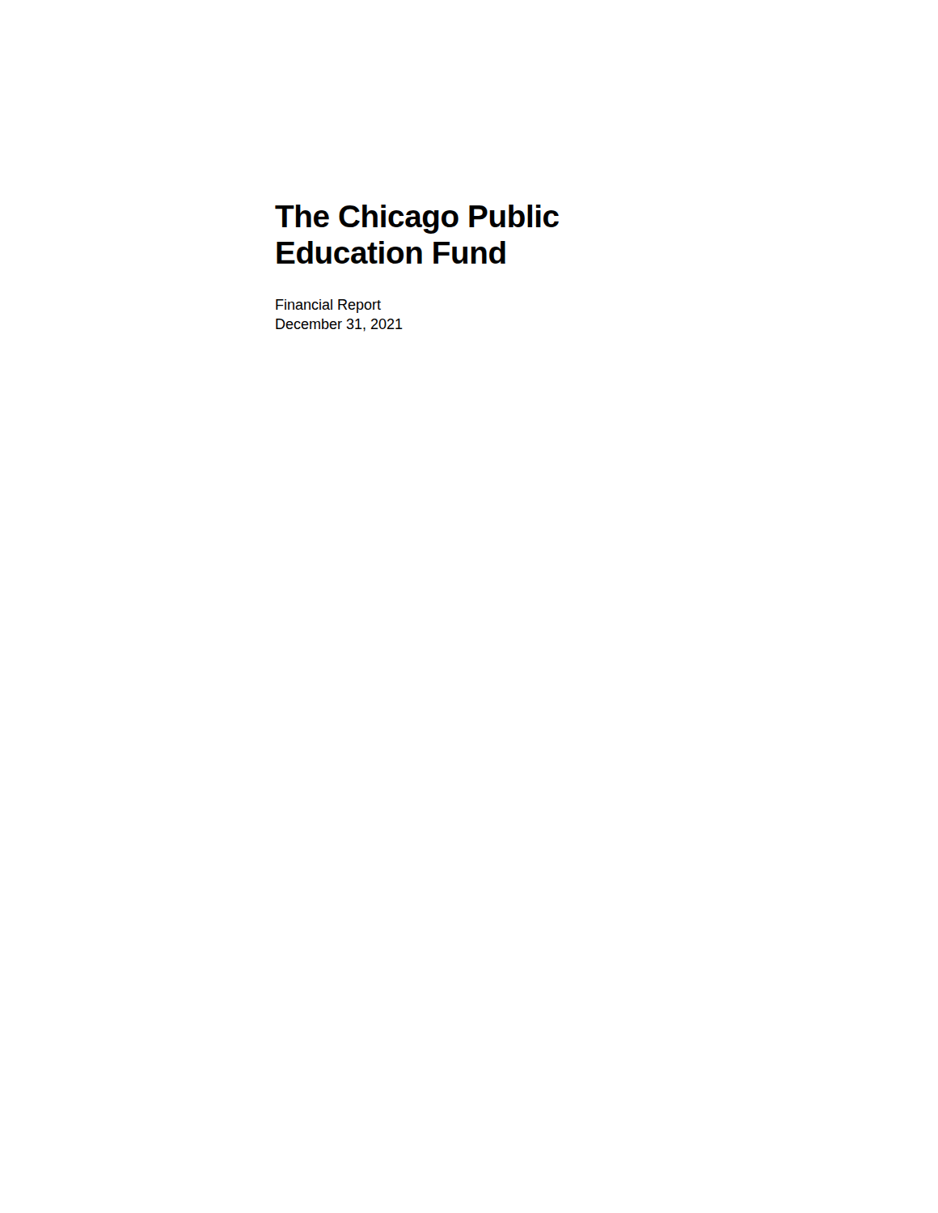The Chicago Public
Education Fund
Financial Report
December 31, 2021